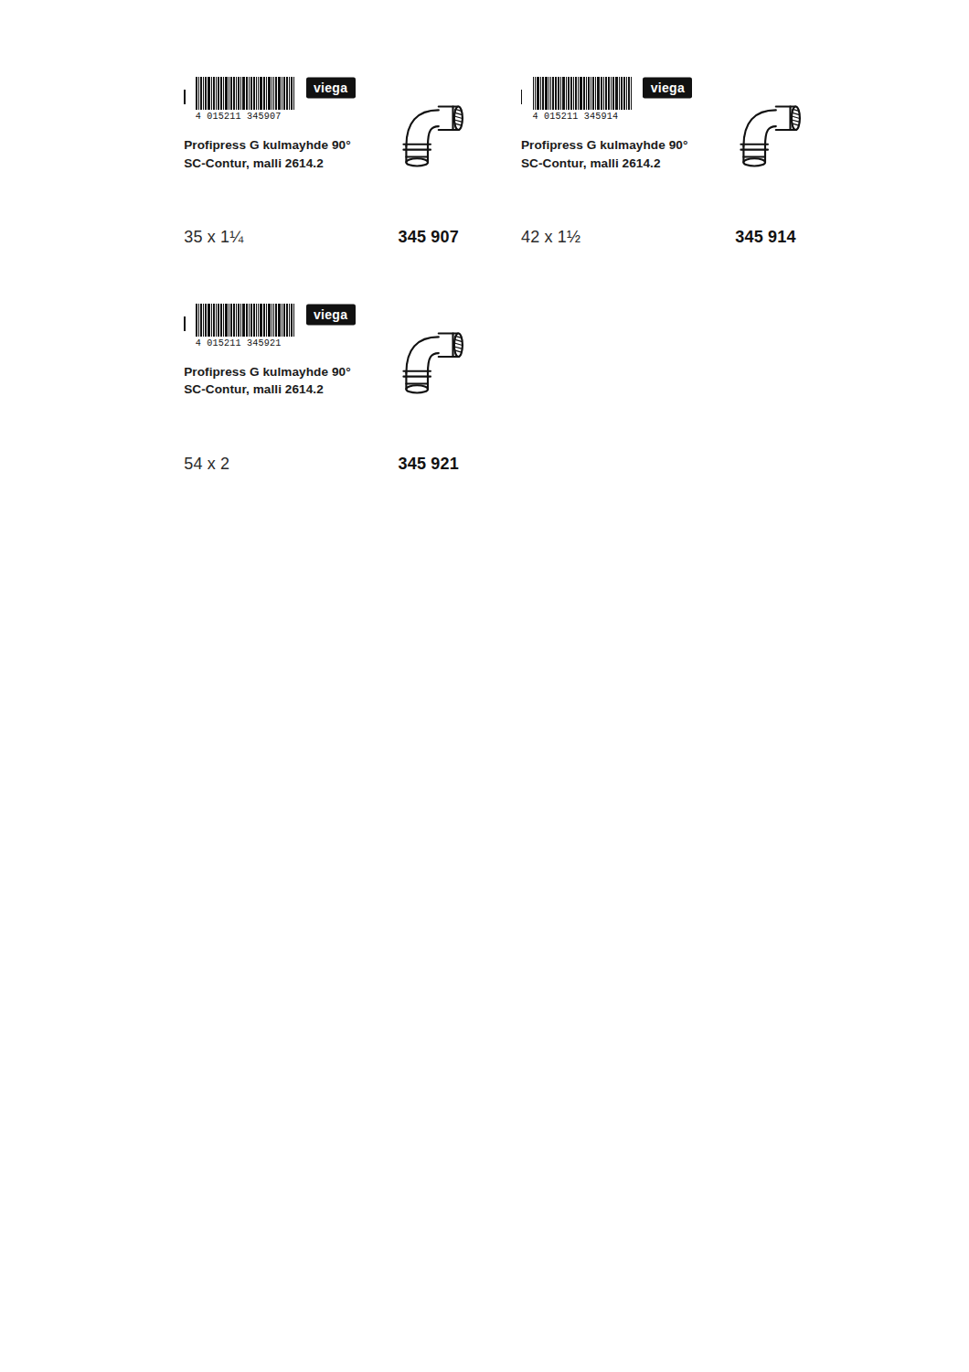4015211345907
viega
Profipress G kulmayhde 90°
SC-Contur, malli 2614.2
35 x 1¼
345 907
4015211345914
viega
Profipress G kulmayhde 90°
SC-Contur, malli 2614.2
42 x 1½
345 914
4015211345921
viega
Profipress G kulmayhde 90°
SC-Contur, malli 2614.2
54 x 2
345 921